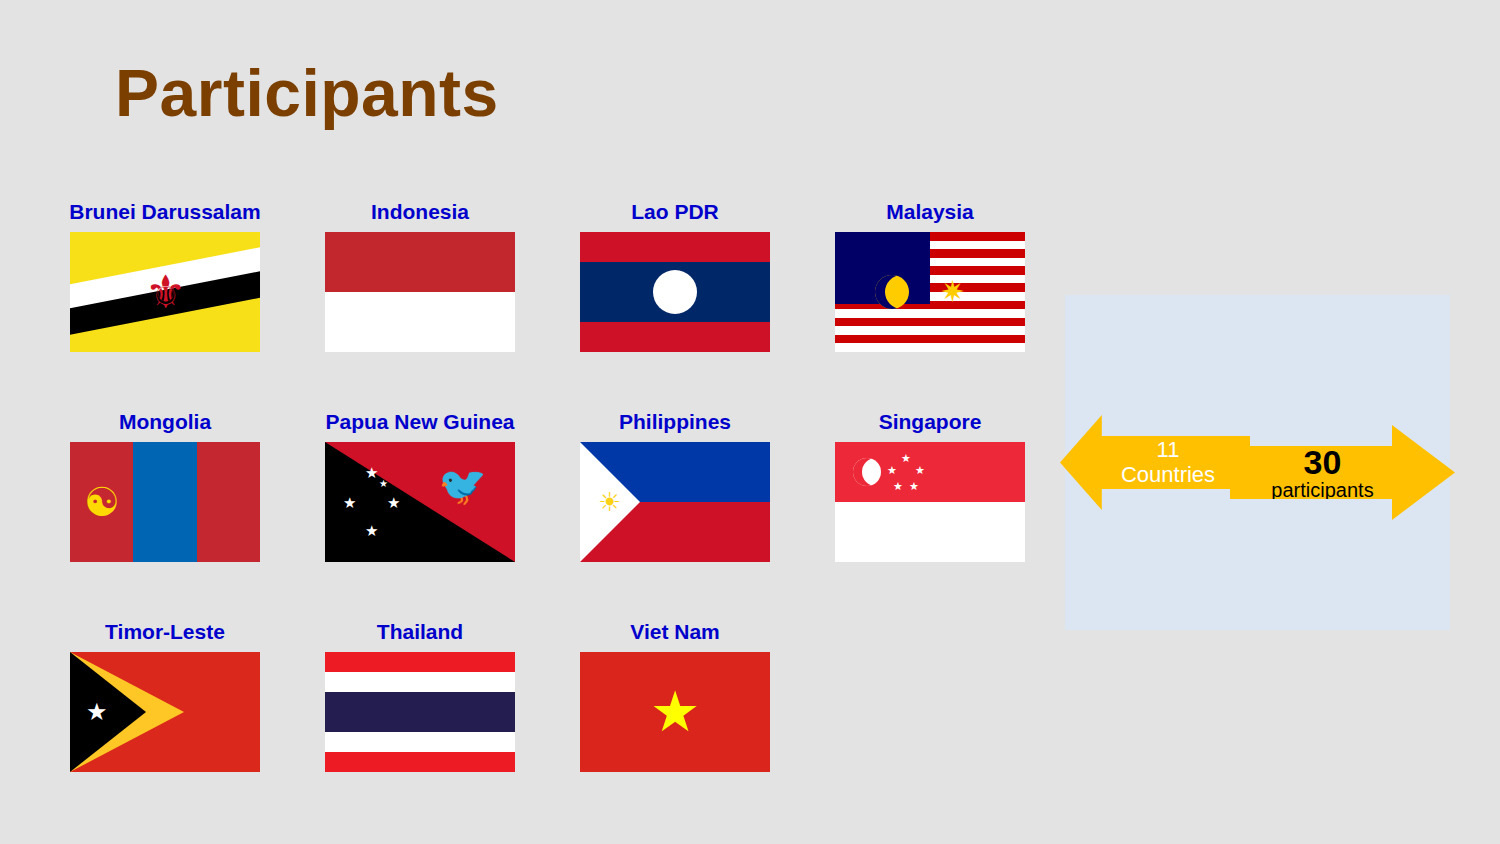Participants
Brunei Darussalam
⚜
Indonesia
Lao PDR
Malaysia
✷
Mongolia
☯
Papua New Guinea
🐦
★ ★ ★ ★ ★
Philippines
☀
Singapore
★ ★ ★ ★ ★
Timor-Leste
★
Thailand
Viet Nam
★
11
Countries
30
participants